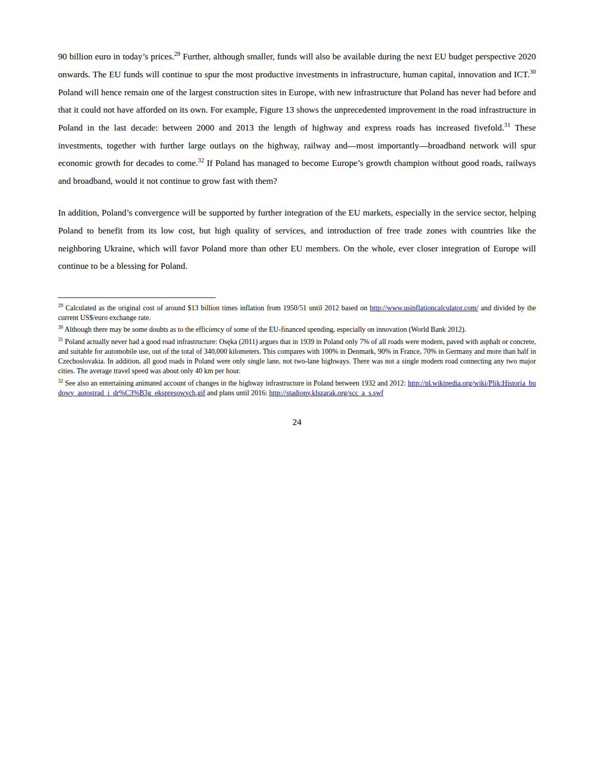90 billion euro in today’s prices.29 Further, although smaller, funds will also be available during the next EU budget perspective 2020 onwards. The EU funds will continue to spur the most productive investments in infrastructure, human capital, innovation and ICT.30 Poland will hence remain one of the largest construction sites in Europe, with new infrastructure that Poland has never had before and that it could not have afforded on its own. For example, Figure 13 shows the unprecedented improvement in the road infrastructure in Poland in the last decade: between 2000 and 2013 the length of highway and express roads has increased fivefold.31 These investments, together with further large outlays on the highway, railway and—most importantly—broadband network will spur economic growth for decades to come.32 If Poland has managed to become Europe’s growth champion without good roads, railways and broadband, would it not continue to grow fast with them?
In addition, Poland’s convergence will be supported by further integration of the EU markets, especially in the service sector, helping Poland to benefit from its low cost, but high quality of services, and introduction of free trade zones with countries like the neighboring Ukraine, which will favor Poland more than other EU members. On the whole, ever closer integration of Europe will continue to be a blessing for Poland.
29 Calculated as the original cost of around $13 billion times inflation from 1950/51 until 2012 based on http://www.usinflationcalculator.com/ and divided by the current US$/euro exchange rate.
30 Although there may be some doubts as to the efficiency of some of the EU-financed spending, especially on innovation (World Bank 2012).
31 Poland actually never had a good road infrastructure: Osęka (2011) argues that in 1939 in Poland only 7% of all roads were modern, paved with asphalt or concrete, and suitable for automobile use, out of the total of 340,000 kilometers. This compares with 100% in Denmark, 90% in France, 70% in Germany and more than half in Czechoslovakia. In addition, all good roads in Poland were only single lane, not two-lane highways. There was not a single modern road connecting any two major cities. The average travel speed was about only 40 km per hour.
32 See also an entertaining animated account of changes in the highway infrastructure in Poland between 1932 and 2012: http://pl.wikipedia.org/wiki/Plik:Historia_budowy_autostrad_i_dr%C3%B3g_ekspresowych.gif and plans until 2016: http://stadiony.klszarak.org/scc_a_s.swf
24